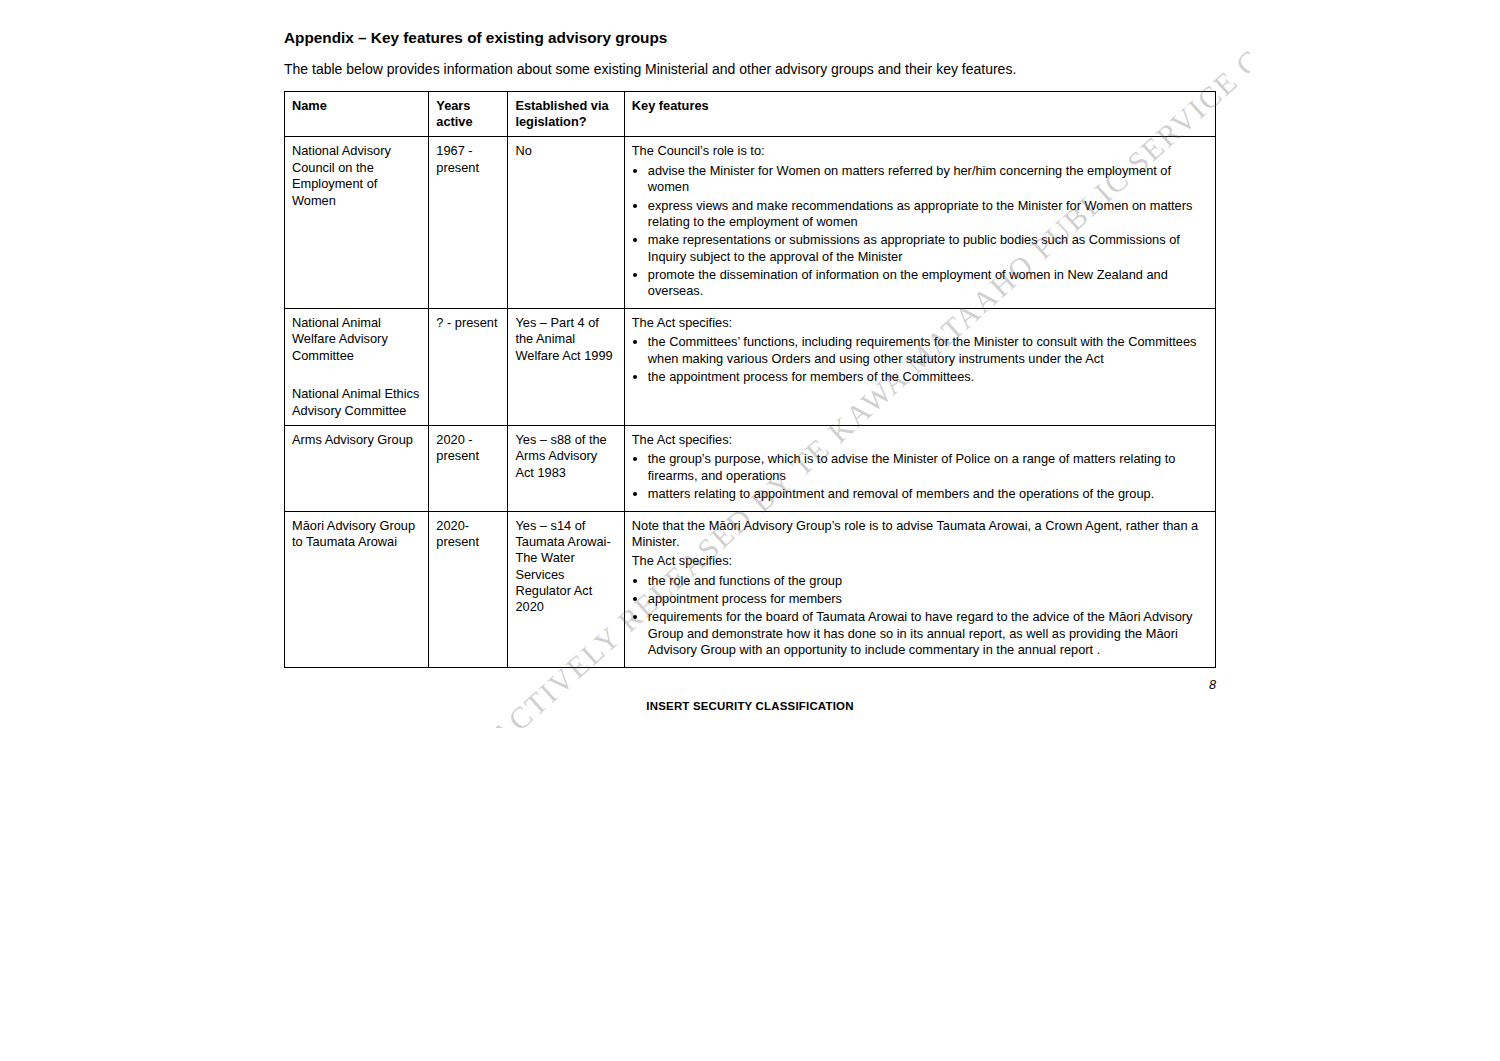Appendix – Key features of existing advisory groups
The table below provides information about some existing Ministerial and other advisory groups and their key features.
| Name | Years active | Established via legislation? | Key features |
| --- | --- | --- | --- |
| National Advisory Council on the Employment of Women | 1967 - present | No | The Council’s role is to: advise the Minister for Women on matters referred by her/him concerning the employment of women express views and make recommendations as appropriate to the Minister for Women on matters relating to the employment of women make representations or submissions as appropriate to public bodies such as Commissions of Inquiry subject to the approval of the Minister promote the dissemination of information on the employment of women in New Zealand and overseas. |
| National Animal Welfare Advisory Committee National Animal Ethics Advisory Committee | ? - present | Yes – Part 4 of the Animal Welfare Act 1999 | The Act specifies: the Committees’ functions, including requirements for the Minister to consult with the Committees when making various Orders and using other statutory instruments under the Act the appointment process for members of the Committees. |
| Arms Advisory Group | 2020 - present | Yes – s88 of the Arms Advisory Act 1983 | The Act specifies: the group’s purpose, which is to advise the Minister of Police on a range of matters relating to firearms, and operations matters relating to appointment and removal of members and the operations of the group. |
| Māori Advisory Group to Taumata Arowai | 2020- present | Yes – s14 of Taumata Arowai- The Water Services Regulator Act 2020 | Note that the Māori Advisory Group’s role is to advise Taumata Arowai, a Crown Agent, rather than a Minister. The Act specifies: the role and functions of the group appointment process for members requirements for the board of Taumata Arowai to have regard to the advice of the Māori Advisory Group and demonstrate how it has done so in its annual report, as well as providing the Māori Advisory Group with an opportunity to include commentary in the annual report . |
PROACTIVELY RELEASED BY TE KAWA MATAAHO PUBLIC SERVICE COMMISSION
8
INSERT SECURITY CLASSIFICATION